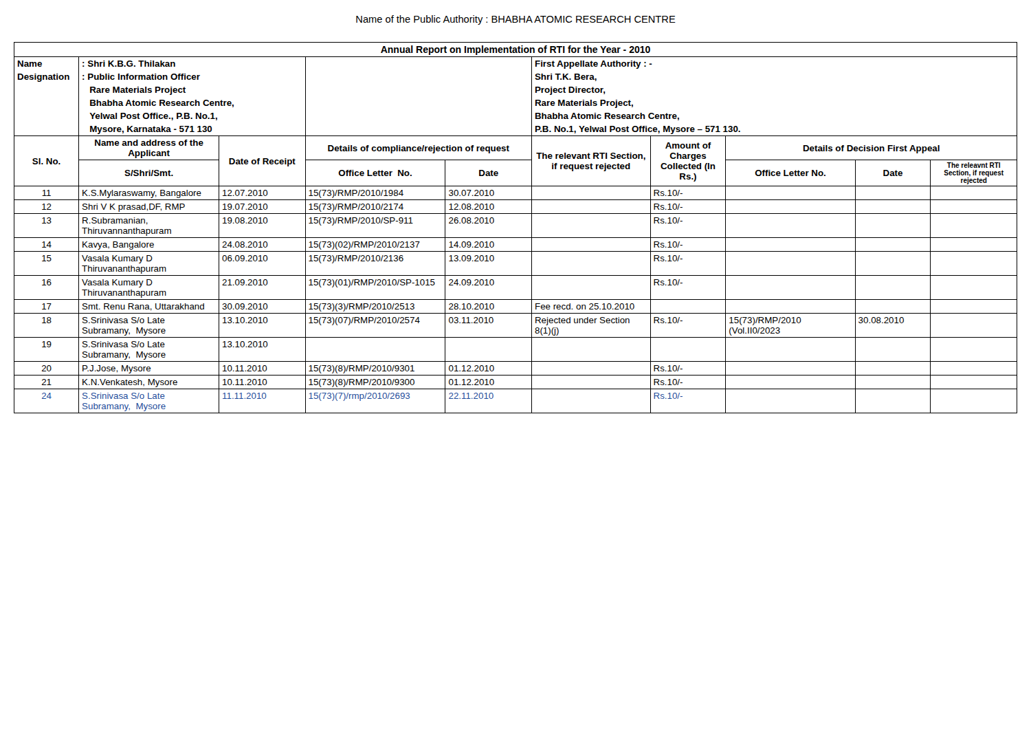Name of the Public Authority : BHABHA ATOMIC RESEARCH CENTRE
| Annual Report on Implementation of RTI for the Year - 2010 |
| Name | : Shri K.B.G. Thilakan | | First Appellate Authority : - |
| Designation | : Public Information Officer | | Shri T.K. Bera, |
| | Rare Materials Project | | Project Director, |
| | Bhabha Atomic Research Centre, | | Rare Materials Project, |
| | Yelwal Post Office., P.B. No.1, | | Bhabha Atomic Research Centre, |
| | Mysore, Karnataka - 571 130 | | P.B. No.1, Yelwal Post Office, Mysore – 571 130. |
| Sl. No. | Name and address of the Applicant | Date of Receipt | Details of compliance/rejection of request | The relevant RTI Section, if request rejected | Amount of Charges Collected (In Rs.) | Details of Decision First Appeal |
| S/Shri/Smt. | Office Letter No. | Date | Office Letter No. | Date | The releavnt RTI Section, if request rejected |
| 11 | K.S.Mylaraswamy, Bangalore | 12.07.2010 | 15(73)/RMP/2010/1984 | 30.07.2010 | | Rs.10/- | | | |
| 12 | Shri V K prasad,DF, RMP | 19.07.2010 | 15(73)/RMP/2010/2174 | 12.08.2010 | | Rs.10/- | | | |
| 13 | R.Subramanian, Thiruvannanthapuram | 19.08.2010 | 15(73)/RMP/2010/SP-911 | 26.08.2010 | | Rs.10/- | | | |
| 14 | Kavya, Bangalore | 24.08.2010 | 15(73)(02)/RMP/2010/2137 | 14.09.2010 | | Rs.10/- | | | |
| 15 | Vasala Kumary D Thiruvananthapuram | 06.09.2010 | 15(73)/RMP/2010/2136 | 13.09.2010 | | Rs.10/- | | | |
| 16 | Vasala Kumary D Thiruvananthapuram | 21.09.2010 | 15(73)(01)/RMP/2010/SP-1015 | 24.09.2010 | | Rs.10/- | | | |
| 17 | Smt. Renu Rana, Uttarakhand | 30.09.2010 | 15(73)(3)/RMP/2010/2513 | 28.10.2010 | Fee recd. on 25.10.2010 | | | | |
| 18 | S.Srinivasa S/o Late Subramany, Mysore | 13.10.2010 | 15(73)(07)/RMP/2010/2574 | 03.11.2010 | Rejected under Section 8(1)(j) | Rs.10/- | 15(73)/RMP/2010 (Vol.II0/2023 | 30.08.2010 | |
| 19 | S.Srinivasa S/o Late Subramany, Mysore | 13.10.2010 | | | | | | | |
| 20 | P.J.Jose, Mysore | 10.11.2010 | 15(73)(8)/RMP/2010/9301 | 01.12.2010 | | Rs.10/- | | | |
| 21 | K.N.Venkatesh, Mysore | 10.11.2010 | 15(73)(8)/RMP/2010/9300 | 01.12.2010 | | Rs.10/- | | | |
| 24 | S.Srinivasa S/o Late Subramany, Mysore | 11.11.2010 | 15(73)(7)/rmp/2010/2693 | 22.11.2010 | | Rs.10/- | | | |